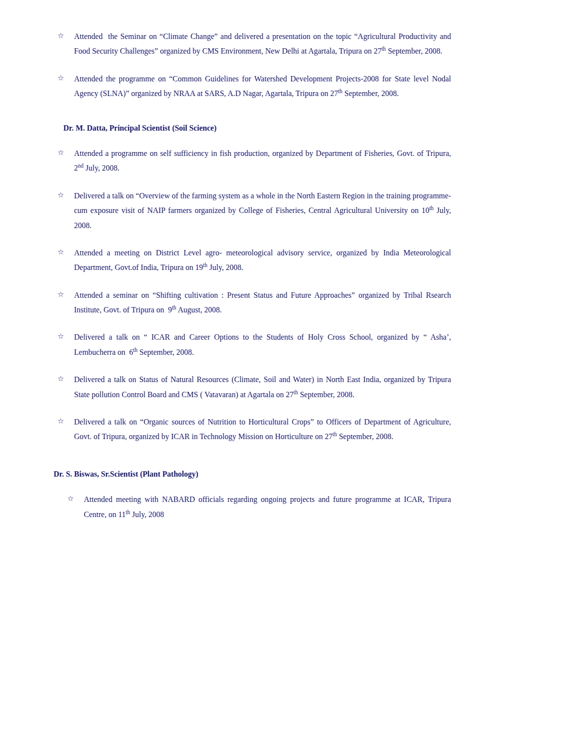Attended the Seminar on “Climate Change” and delivered a presentation on the topic “Agricultural Productivity and Food Security Challenges” organized by CMS Environment, New Delhi at Agartala, Tripura on 27th September, 2008.
Attended the programme on “Common Guidelines for Watershed Development Projects-2008 for State level Nodal Agency (SLNA)” organized by NRAA at SARS, A.D Nagar, Agartala, Tripura on 27th September, 2008.
Dr. M. Datta, Principal Scientist (Soil Science)
Attended a programme on self sufficiency in fish production, organized by Department of Fisheries, Govt. of Tripura, 2nd July, 2008.
Delivered a talk on “Overview of the farming system as a whole in the North Eastern Region in the training programme-cum exposure visit of NAIP farmers organized by College of Fisheries, Central Agricultural University on 10th July, 2008.
Attended a meeting on District Level agro- meteorological advisory service, organized by India Meteorological Department, Govt.of India, Tripura on 19th July, 2008.
Attended a seminar on “Shifting cultivation : Present Status and Future Approaches” organized by Tribal Rsearch Institute, Govt. of Tripura on 9th August, 2008.
Delivered a talk on “ ICAR and Career Options to the Students of Holy Cross School, organized by “ Asha’, Lembucherra on 6th September, 2008.
Delivered a talk on Status of Natural Resources (Climate, Soil and Water) in North East India, organized by Tripura State pollution Control Board and CMS ( Vatavaran) at Agartala on 27th September, 2008.
Delivered a talk on “Organic sources of Nutrition to Horticultural Crops” to Officers of Department of Agriculture, Govt. of Tripura, organized by ICAR in Technology Mission on Horticulture on 27th September, 2008.
Dr. S. Biswas, Sr.Scientist (Plant Pathology)
Attended meeting with NABARD officials regarding ongoing projects and future programme at ICAR, Tripura Centre, on 11th July, 2008